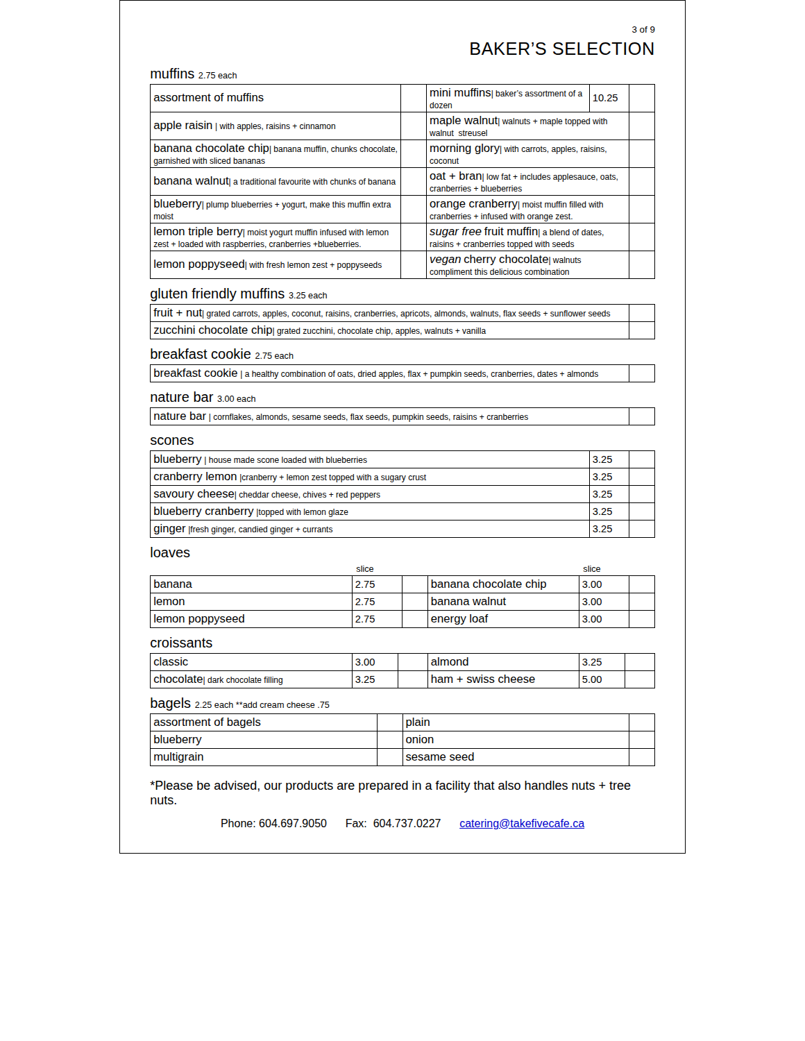3 of 9
BAKER’S SELECTION
muffins 2.75 each
| assortment of muffins | | mini muffins / baker’s assortment of a dozen | 10.25 | |
| apple raisin / with apples, raisins + cinnamon | | maple walnut / walnuts + maple topped with walnut streusel | |
| banana chocolate chip / banana muffin, chunks chocolate, garnished with sliced bananas | | morning glory / with carrots, apples, raisins, coconut | |
| banana walnut / a traditional favourite with chunks of banana | | oat + bran / low fat + includes applesauce, oats, cranberries + blueberries | |
| blueberry / plump blueberries + yogurt, make this muffin extra moist | | orange cranberry / moist muffin filled with cranberries + infused with orange zest. | |
| lemon triple berry / moist yogurt muffin infused with lemon zest + loaded with raspberries, cranberries +blueberries. | | sugar free fruit muffin / a blend of dates, raisins + cranberries topped with seeds | |
| lemon poppyseed / with fresh lemon zest + poppyseeds | | vegan cherry chocolate / walnuts compliment this delicious combination | |
gluten friendly muffins 3.25 each
| fruit + nut / grated carrots, apples, coconut, raisins, cranberries, apricots, almonds, walnuts, flax seeds + sunflower seeds | |
| zucchini chocolate chip / grated zucchini, chocolate chip, apples, walnuts + vanilla | |
breakfast cookie 2.75 each
| breakfast cookie / a healthy combination of oats, dried apples, flax + pumpkin seeds, cranberries, dates + almonds | |
nature bar 3.00 each
| nature bar / cornflakes, almonds, sesame seeds, flax seeds, pumpkin seeds, raisins + cranberries | |
scones
| blueberry / house made scone loaded with blueberries | 3.25 | |
| cranberry lemon /cranberry + lemon zest topped with a sugary crust | 3.25 | |
| savoury cheese / cheddar cheese, chives + red peppers | 3.25 | |
| blueberry cranberry /topped with lemon glaze | 3.25 | |
| ginger /fresh ginger, candied ginger + currants | 3.25 | |
loaves
| | slice | | | slice | |
| banana | 2.75 | | banana chocolate chip | 3.00 | |
| lemon | 2.75 | | banana walnut | 3.00 | |
| lemon poppyseed | 2.75 | | energy loaf | 3.00 | |
croissants
| classic | 3.00 | | almond | 3.25 | |
| chocolate / dark chocolate filling | 3.25 | | ham + swiss cheese | 5.00 | |
bagels 2.25 each **add cream cheese .75
| assortment of bagels | | plain | |
| blueberry | | onion | |
| multigrain | | sesame seed | |
*Please be advised, our products are prepared in a facility that also handles nuts + tree nuts.
Phone: 604.697.9050 Fax: 604.737.0227 catering@takefivecafe.ca